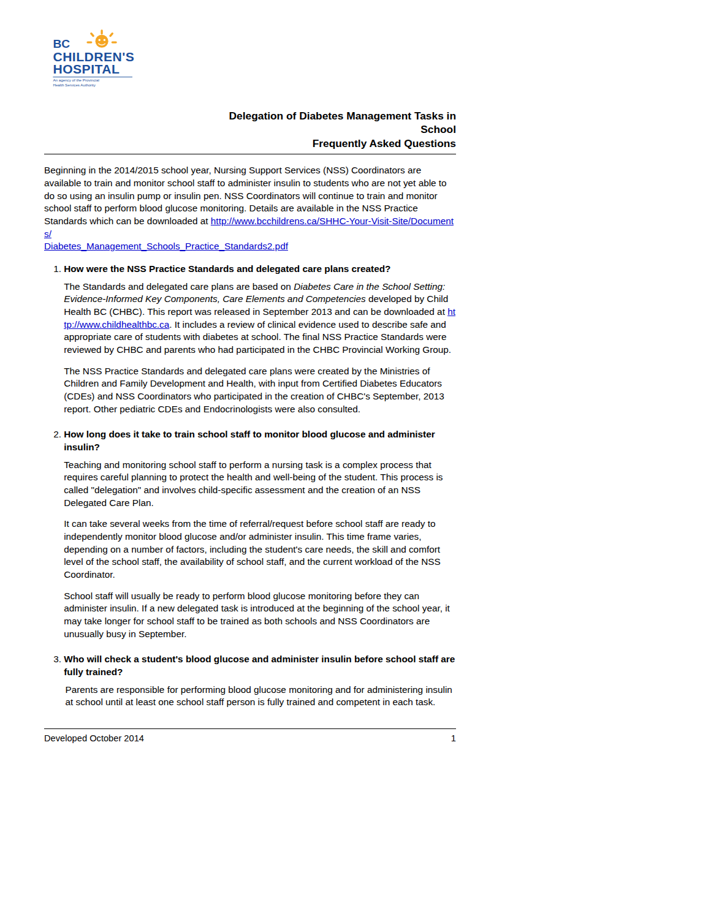BC CHILDREN'S HOSPITAL An agency of the Provincial Health Services Authority
Delegation of Diabetes Management Tasks in School
Frequently Asked Questions
Beginning in the 2014/2015 school year, Nursing Support Services (NSS) Coordinators are available to train and monitor school staff to administer insulin to students who are not yet able to do so using an insulin pump or insulin pen. NSS Coordinators will continue to train and monitor school staff to perform blood glucose monitoring. Details are available in the NSS Practice Standards which can be downloaded at http://www.bcchildrens.ca/SHHC-Your-Visit-Site/Documents/
Diabetes_Management_Schools_Practice_Standards2.pdf
How were the NSS Practice Standards and delegated care plans created?
The Standards and delegated care plans are based on Diabetes Care in the School Setting: Evidence-Informed Key Components, Care Elements and Competencies developed by Child Health BC (CHBC). This report was released in September 2013 and can be downloaded at http://www.childhealthbc.ca. It includes a review of clinical evidence used to describe safe and appropriate care of students with diabetes at school. The final NSS Practice Standards were reviewed by CHBC and parents who had participated in the CHBC Provincial Working Group.
The NSS Practice Standards and delegated care plans were created by the Ministries of Children and Family Development and Health, with input from Certified Diabetes Educators (CDEs) and NSS Coordinators who participated in the creation of CHBC's September, 2013 report. Other pediatric CDEs and Endocrinologists were also consulted.
How long does it take to train school staff to monitor blood glucose and administer insulin?
Teaching and monitoring school staff to perform a nursing task is a complex process that requires careful planning to protect the health and well-being of the student. This process is called "delegation" and involves child-specific assessment and the creation of an NSS Delegated Care Plan.
It can take several weeks from the time of referral/request before school staff are ready to independently monitor blood glucose and/or administer insulin. This time frame varies, depending on a number of factors, including the student's care needs, the skill and comfort level of the school staff, the availability of school staff, and the current workload of the NSS Coordinator.
School staff will usually be ready to perform blood glucose monitoring before they can administer insulin. If a new delegated task is introduced at the beginning of the school year, it may take longer for school staff to be trained as both schools and NSS Coordinators are unusually busy in September.
Who will check a student's blood glucose and administer insulin before school staff are fully trained?
Parents are responsible for performing blood glucose monitoring and for administering insulin at school until at least one school staff person is fully trained and competent in each task.
Developed October 2014 1